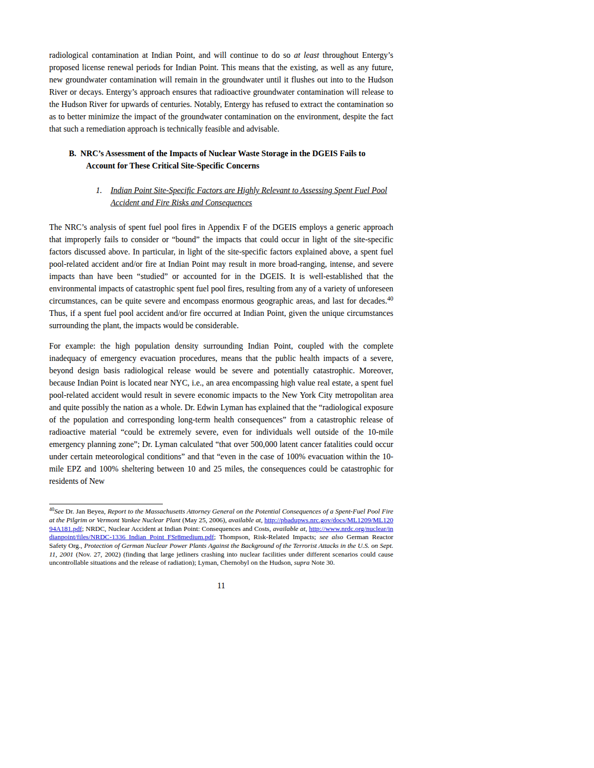radiological contamination at Indian Point, and will continue to do so at least throughout Entergy’s proposed license renewal periods for Indian Point. This means that the existing, as well as any future, new groundwater contamination will remain in the groundwater until it flushes out into to the Hudson River or decays. Entergy’s approach ensures that radioactive groundwater contamination will release to the Hudson River for upwards of centuries. Notably, Entergy has refused to extract the contamination so as to better minimize the impact of the groundwater contamination on the environment, despite the fact that such a remediation approach is technically feasible and advisable.
B. NRC’s Assessment of the Impacts of Nuclear Waste Storage in the DGEIS Fails to Account for These Critical Site-Specific Concerns
1. Indian Point Site-Specific Factors are Highly Relevant to Assessing Spent Fuel Pool Accident and Fire Risks and Consequences
The NRC’s analysis of spent fuel pool fires in Appendix F of the DGEIS employs a generic approach that improperly fails to consider or “bound” the impacts that could occur in light of the site-specific factors discussed above. In particular, in light of the site-specific factors explained above, a spent fuel pool-related accident and/or fire at Indian Point may result in more broad-ranging, intense, and severe impacts than have been “studied” or accounted for in the DGEIS. It is well-established that the environmental impacts of catastrophic spent fuel pool fires, resulting from any of a variety of unforeseen circumstances, can be quite severe and encompass enormous geographic areas, and last for decades.40 Thus, if a spent fuel pool accident and/or fire occurred at Indian Point, given the unique circumstances surrounding the plant, the impacts would be considerable.
For example: the high population density surrounding Indian Point, coupled with the complete inadequacy of emergency evacuation procedures, means that the public health impacts of a severe, beyond design basis radiological release would be severe and potentially catastrophic. Moreover, because Indian Point is located near NYC, i.e., an area encompassing high value real estate, a spent fuel pool-related accident would result in severe economic impacts to the New York City metropolitan area and quite possibly the nation as a whole. Dr. Edwin Lyman has explained that the “radiological exposure of the population and corresponding long-term health consequences” from a catastrophic release of radioactive material “could be extremely severe, even for individuals well outside of the 10-mile emergency planning zone”; Dr. Lyman calculated “that over 500,000 latent cancer fatalities could occur under certain meteorological conditions” and that “even in the case of 100% evacuation within the 10-mile EPZ and 100% sheltering between 10 and 25 miles, the consequences could be catastrophic for residents of New
40See Dr. Jan Beyea, Report to the Massachusetts Attorney General on the Potential Consequences of a Spent-Fuel Pool Fire at the Pilgrim or Vermont Yankee Nuclear Plant (May 25, 2006), available at, http://pbadupws.nrc.gov/docs/ML1209/ML12094A181.pdf; NRDC, Nuclear Accident at Indian Point: Consequences and Costs, available at, http://www.nrdc.org/nuclear/indianpoint/files/NRDC-1336_Indian_Point_FSr8medium.pdf; Thompson, Risk-Related Impacts; see also German Reactor Safety Org., Protection of German Nuclear Power Plants Against the Background of the Terrorist Attacks in the U.S. on Sept. 11, 2001 (Nov. 27, 2002) (finding that large jetliners crashing into nuclear facilities under different scenarios could cause uncontrollable situations and the release of radiation); Lyman, Chernobyl on the Hudson, supra Note 30.
11